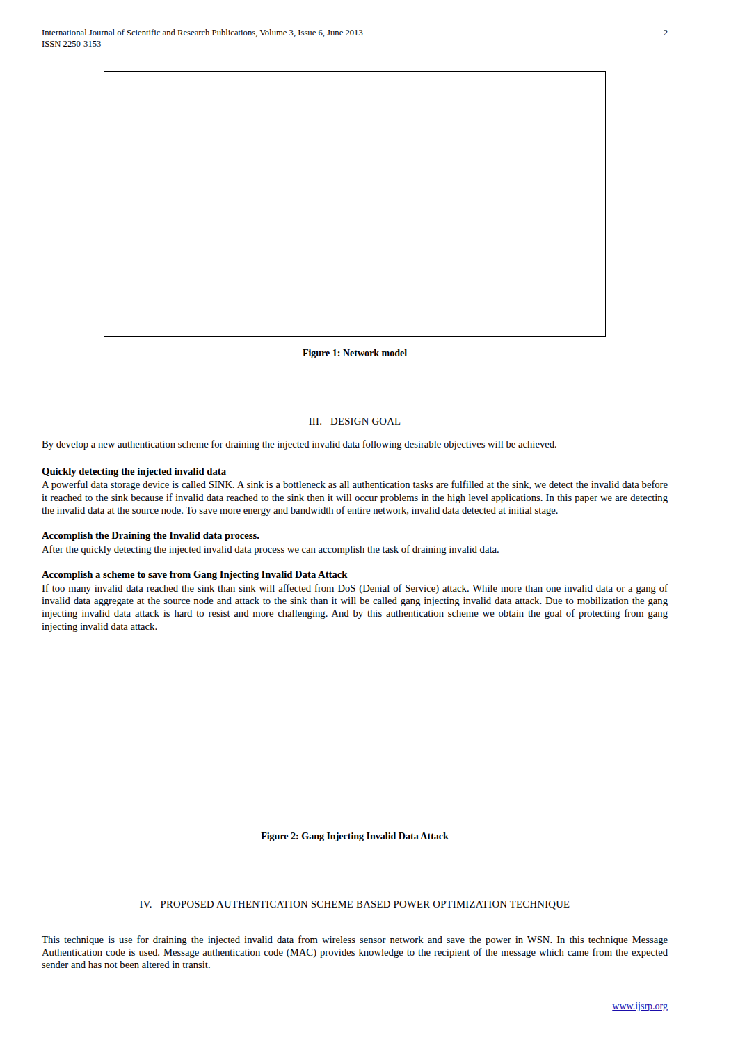International Journal of Scientific and Research Publications, Volume 3, Issue 6, June 2013 ISSN 2250-3153 2
Figure 1: Network model
III. Design Goal
By develop a new authentication scheme for draining the injected invalid data following desirable objectives will be achieved.
Quickly detecting the injected invalid data
A powerful data storage device is called SINK. A sink is a bottleneck as all authentication tasks are fulfilled at the sink, we detect the invalid data before it reached to the sink because if invalid data reached to the sink then it will occur problems in the high level applications. In this paper we are detecting the invalid data at the source node. To save more energy and bandwidth of entire network, invalid data detected at initial stage.
Accomplish the Draining the Invalid data process.
After the quickly detecting the injected invalid data process we can accomplish the task of draining invalid data.
Accomplish a scheme to save from Gang Injecting Invalid Data Attack
If too many invalid data reached the sink than sink will affected from DoS (Denial of Service) attack. While more than one invalid data or a gang of invalid data aggregate at the source node and attack to the sink than it will be called gang injecting invalid data attack. Due to mobilization the gang injecting invalid data attack is hard to resist and more challenging. And by this authentication scheme we obtain the goal of protecting from gang injecting invalid data attack.
Figure 2: Gang Injecting Invalid Data Attack
IV. Proposed Authentication Scheme Based Power Optimization Technique
This technique is use for draining the injected invalid data from wireless sensor network and save the power in WSN. In this technique Message Authentication code is used. Message authentication code (MAC) provides knowledge to the recipient of the message which came from the expected sender and has not been altered in transit.
www.ijsrp.org